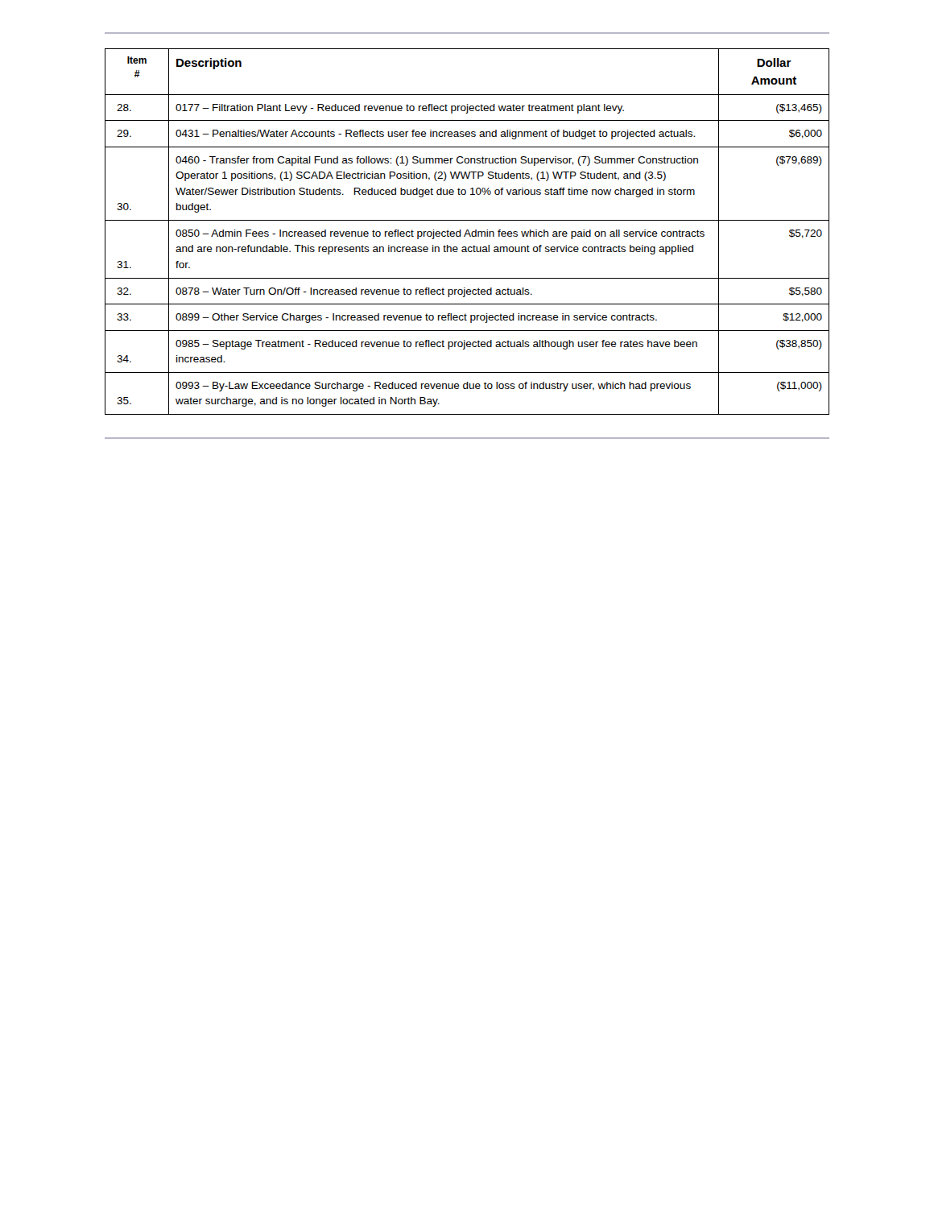| Item # | Description | Dollar Amount |
| --- | --- | --- |
| 28. | 0177 – Filtration Plant Levy - Reduced revenue to reflect projected water treatment plant levy. | ($13,465) |
| 29. | 0431 – Penalties/Water Accounts - Reflects user fee increases and alignment of budget to projected actuals. | $6,000 |
| 30. | 0460 - Transfer from Capital Fund as follows: (1) Summer Construction Supervisor, (7) Summer Construction Operator 1 positions, (1) SCADA Electrician Position, (2) WWTP Students, (1) WTP Student, and (3.5) Water/Sewer Distribution Students. Reduced budget due to 10% of various staff time now charged in storm budget. | ($79,689) |
| 31. | 0850 – Admin Fees - Increased revenue to reflect projected Admin fees which are paid on all service contracts and are non-refundable. This represents an increase in the actual amount of service contracts being applied for. | $5,720 |
| 32. | 0878 – Water Turn On/Off - Increased revenue to reflect projected actuals. | $5,580 |
| 33. | 0899 – Other Service Charges - Increased revenue to reflect projected increase in service contracts. | $12,000 |
| 34. | 0985 – Septage Treatment - Reduced revenue to reflect projected actuals although user fee rates have been increased. | ($38,850) |
| 35. | 0993 – By-Law Exceedance Surcharge - Reduced revenue due to loss of industry user, which had previous water surcharge, and is no longer located in North Bay. | ($11,000) |